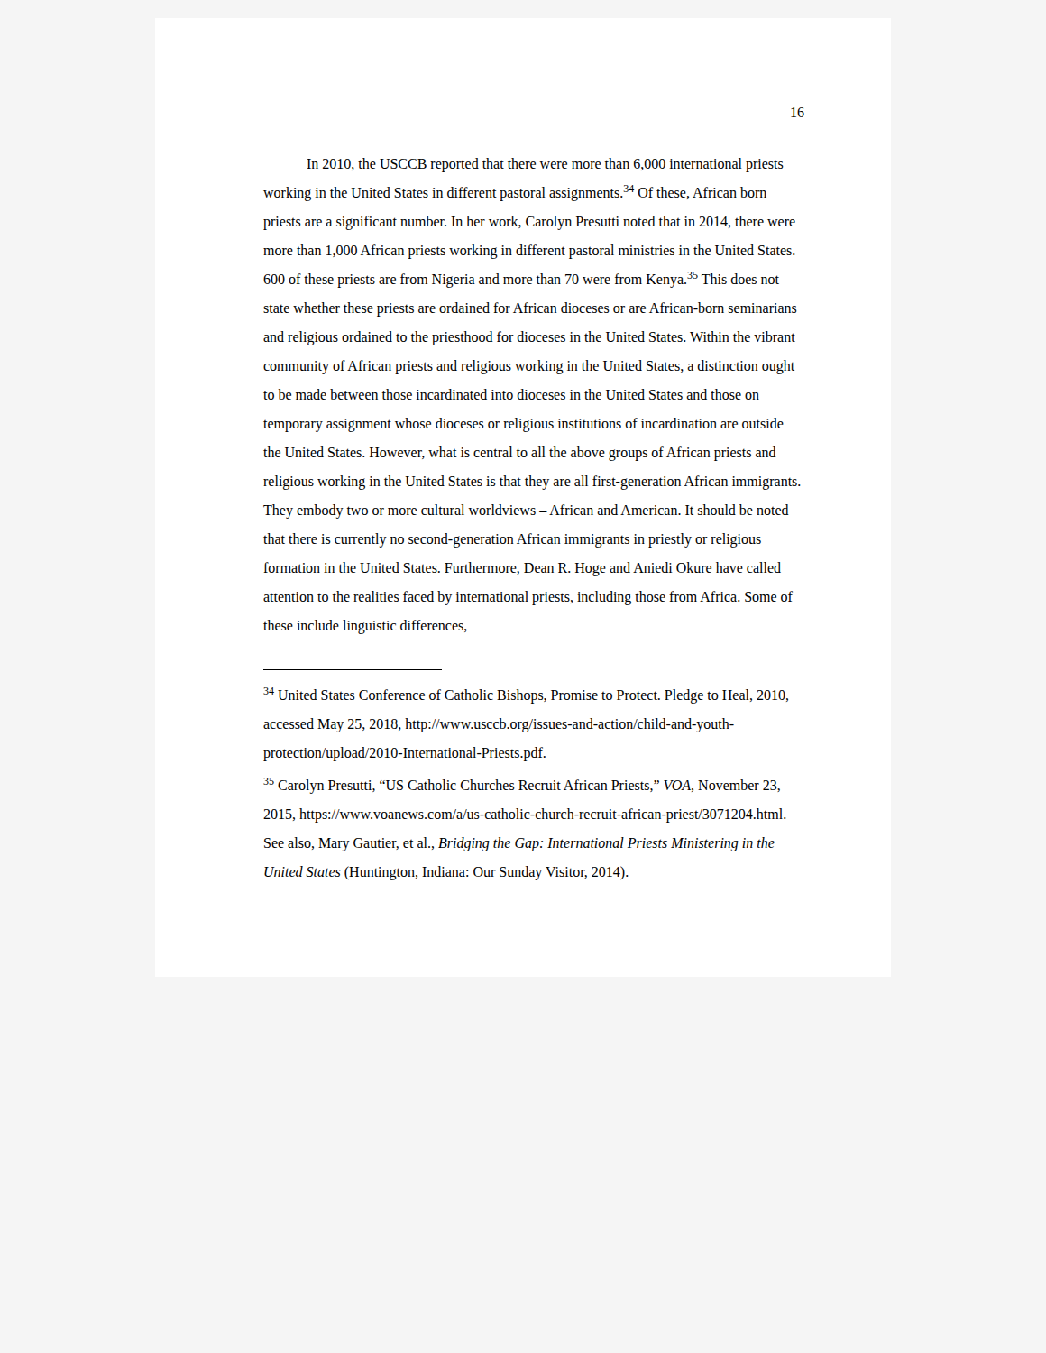16
In 2010, the USCCB reported that there were more than 6,000 international priests working in the United States in different pastoral assignments.34 Of these, African born priests are a significant number. In her work, Carolyn Presutti noted that in 2014, there were more than 1,000 African priests working in different pastoral ministries in the United States. 600 of these priests are from Nigeria and more than 70 were from Kenya.35 This does not state whether these priests are ordained for African dioceses or are African-born seminarians and religious ordained to the priesthood for dioceses in the United States. Within the vibrant community of African priests and religious working in the United States, a distinction ought to be made between those incardinated into dioceses in the United States and those on temporary assignment whose dioceses or religious institutions of incardination are outside the United States. However, what is central to all the above groups of African priests and religious working in the United States is that they are all first-generation African immigrants. They embody two or more cultural worldviews – African and American. It should be noted that there is currently no second-generation African immigrants in priestly or religious formation in the United States. Furthermore, Dean R. Hoge and Aniedi Okure have called attention to the realities faced by international priests, including those from Africa. Some of these include linguistic differences,
34 United States Conference of Catholic Bishops, Promise to Protect. Pledge to Heal, 2010, accessed May 25, 2018, http://www.usccb.org/issues-and-action/child-and-youth-protection/upload/2010-International-Priests.pdf.
35 Carolyn Presutti, “US Catholic Churches Recruit African Priests,” VOA, November 23, 2015, https://www.voanews.com/a/us-catholic-church-recruit-african-priest/3071204.html. See also, Mary Gautier, et al., Bridging the Gap: International Priests Ministering in the United States (Huntington, Indiana: Our Sunday Visitor, 2014).